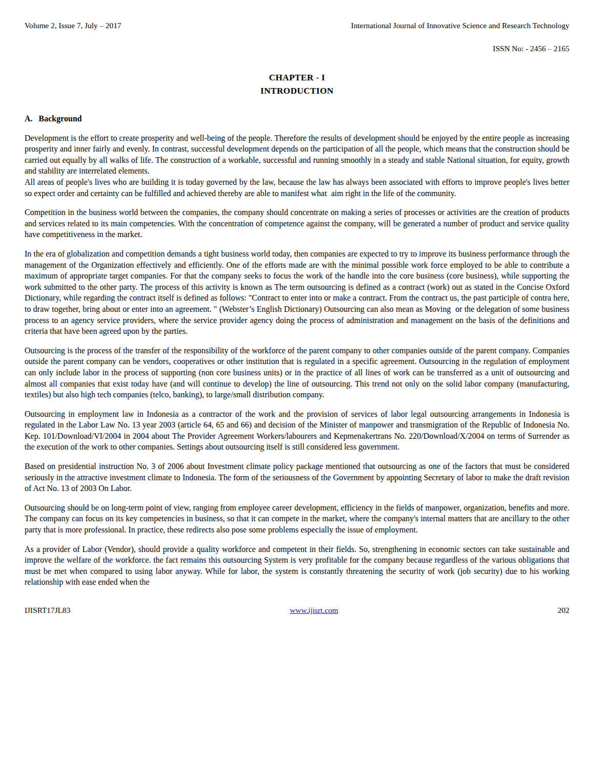Volume 2, Issue 7, July – 2017
International Journal of Innovative Science and Research Technology
ISSN No: - 2456 – 2165
CHAPTER - I
INTRODUCTION
A. Background
Development is the effort to create prosperity and well-being of the people. Therefore the results of development should be enjoyed by the entire people as increasing prosperity and inner fairly and evenly. In contrast, successful development depends on the participation of all the people, which means that the construction should be carried out equally by all walks of life. The construction of a workable, successful and running smoothly in a steady and stable National situation, for equity, growth and stability are interrelated elements.
All areas of people's lives who are building it is today governed by the law, because the law has always been associated with efforts to improve people's lives better so expect order and certainty can be fulfilled and achieved thereby are able to manifest what aim right in the life of the community.
Competition in the business world between the companies, the company should concentrate on making a series of processes or activities are the creation of products and services related to its main competencies. With the concentration of competence against the company, will be generated a number of product and service quality have competitiveness in the market.
In the era of globalization and competition demands a tight business world today, then companies are expected to try to improve its business performance through the management of the Organization effectively and efficiently. One of the efforts made are with the minimal possible work force employed to be able to contribute a maximum of appropriate target companies. For that the company seeks to focus the work of the handle into the core business (core business), while supporting the work submitted to the other party. The process of this activity is known as The term outsourcing is defined as a contract (work) out as stated in the Concise Oxford Dictionary, while regarding the contract itself is defined as follows: "Contract to enter into or make a contract. From the contract us, the past participle of contra here, to draw together, bring about or enter into an agreement. " (Webster’s English Dictionary) Outsourcing can also mean as Moving or the delegation of some business process to an agency service providers, where the service provider agency doing the process of administration and management on the basis of the definitions and criteria that have been agreed upon by the parties.
Outsourcing is the process of the transfer of the responsibility of the workforce of the parent company to other companies outside of the parent company. Companies outside the parent company can be vendors, cooperatives or other institution that is regulated in a specific agreement. Outsourcing in the regulation of employment can only include labor in the process of supporting (non core business units) or in the practice of all lines of work can be transferred as a unit of outsourcing and almost all companies that exist today have (and will continue to develop) the line of outsourcing. This trend not only on the solid labor company (manufacturing, textiles) but also high tech companies (telco, banking), to large/small distribution company.
Outsourcing in employment law in Indonesia as a contractor of the work and the provision of services of labor legal outsourcing arrangements in Indonesia is regulated in the Labor Law No. 13 year 2003 (article 64, 65 and 66) and decision of the Minister of manpower and transmigration of the Republic of Indonesia No. Kep. 101/Download/VI/2004 in 2004 about The Provider Agreement Workers/labourers and Kepmenakertrans No. 220/Download/X/2004 on terms of Surrender as the execution of the work to other companies. Settings about outsourcing itself is still considered less government.
Based on presidential instruction No. 3 of 2006 about Investment climate policy package mentioned that outsourcing as one of the factors that must be considered seriously in the attractive investment climate to Indonesia. The form of the seriousness of the Government by appointing Secretary of labor to make the draft revision of Act No. 13 of 2003 On Labor.
Outsourcing should be on long-term point of view, ranging from employee career development, efficiency in the fields of manpower, organization, benefits and more. The company can focus on its key competencies in business, so that it can compete in the market, where the company's internal matters that are ancillary to the other party that is more professional. In practice, these redirects also pose some problems especially the issue of employment.
As a provider of Labor (Vendor), should provide a quality workforce and competent in their fields. So, strengthening in economic sectors can take sustainable and improve the welfare of the workforce. the fact remains this outsourcing System is very profitable for the company because regardless of the various obligations that must be met when compared to using labor anyway. While for labor, the system is constantly threatening the security of work (job security) due to his working relationship with ease ended when the
IJISRT17JL83
www.ijisrt.com
202